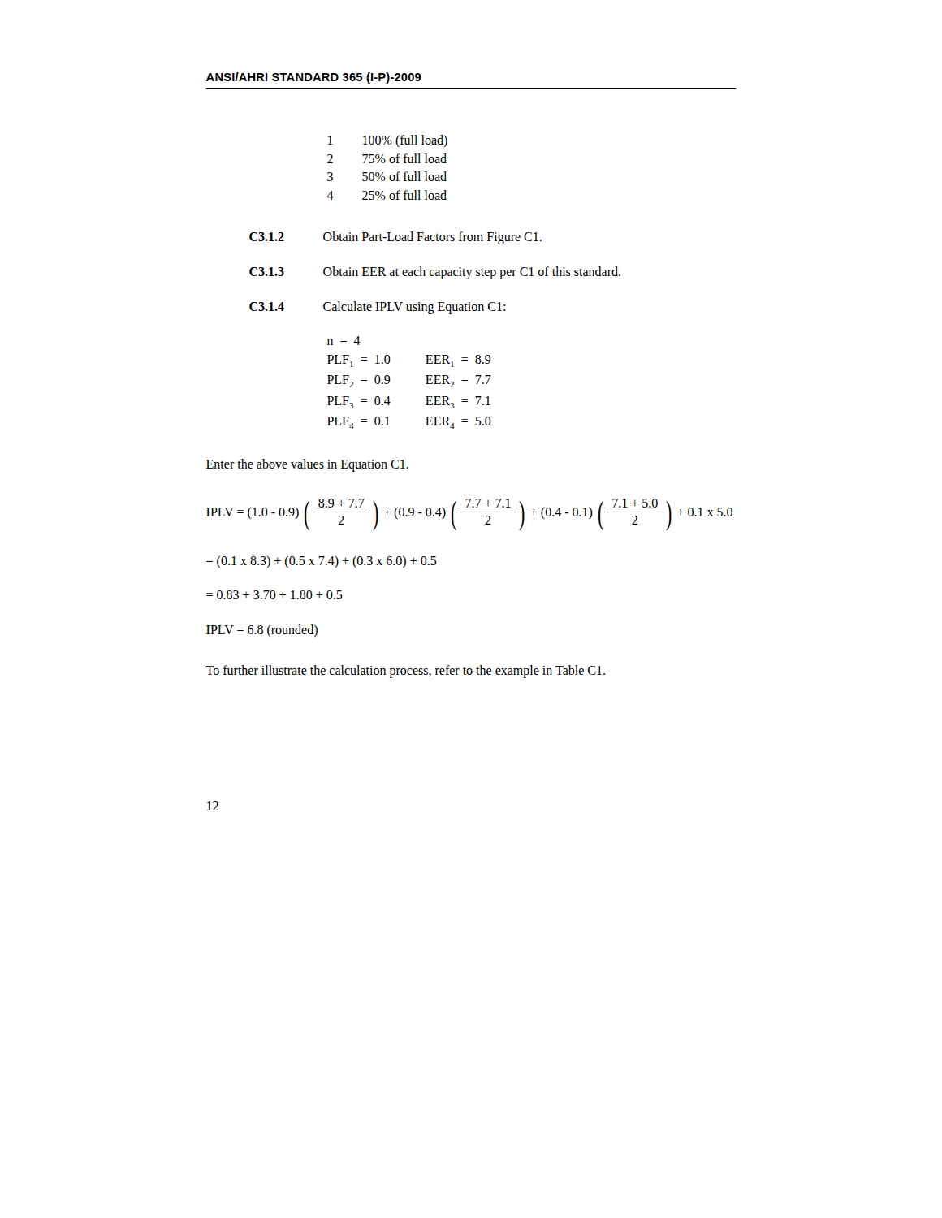ANSI/AHRI STANDARD 365 (I-P)-2009
| 1 | 100% (full load) |
| 2 | 75% of full load |
| 3 | 50% of full load |
| 4 | 25% of full load |
C3.1.2
Obtain Part-Load Factors from Figure C1.
C3.1.3
Obtain EER at each capacity step per C1 of this standard.
C3.1.4
Calculate IPLV using Equation C1:
| n = 4 | |
| PLF 1 = 1.0 | EER 1 = 8.9 |
| PLF 2 = 0.9 | EER 2 = 7.7 |
| PLF 3 = 0.4 | EER 3 = 7.1 |
| PLF 4 = 0.1 | EER 4 = 5.0 |
Enter the above values in Equation C1.
IPLV = (1.0 - 0.9) ( 8.9 + 7.72 ) + (0.9 - 0.4) ( 7.7 + 7.12 ) + (0.4 - 0.1) ( 7.1 + 5.02 ) + 0.1 x 5.0
= (0.1 x 8.3) + (0.5 x 7.4) + (0.3 x 6.0) + 0.5
= 0.83 + 3.70 + 1.80 + 0.5
IPLV = 6.8 (rounded)
To further illustrate the calculation process, refer to the example in Table C1.
12